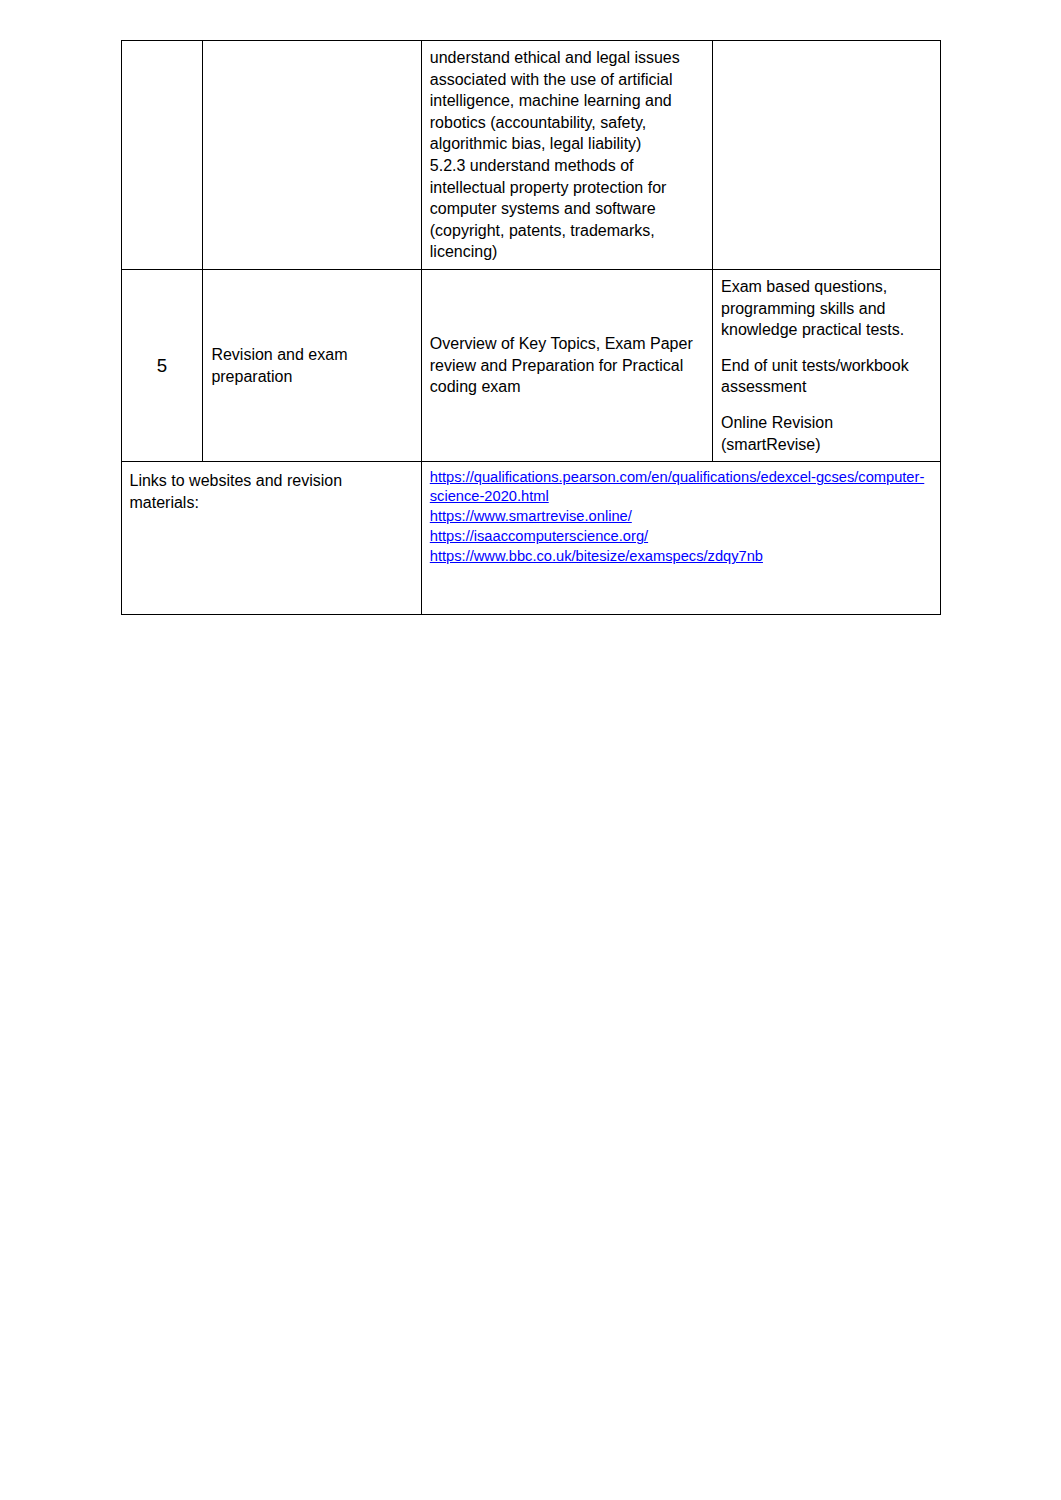| | | understand ethical and legal issues associated with the use of artificial intelligence, machine learning and robotics (accountability, safety, algorithmic bias, legal liability) 5.2.3 understand methods of intellectual property protection for computer systems and software (copyright, patents, trademarks, licencing) | |
| 5 | Revision and exam preparation | Overview of Key Topics, Exam Paper review and Preparation for Practical coding exam | Exam based questions, programming skills and knowledge practical tests. End of unit tests/workbook assessment Online Revision (smartRevise) |
| Links to websites and revision materials: | https://qualifications.pearson.com/en/qualifications/edexcel-gcses/computer-science-2020.html https://www.smartrevise.online/ https://isaaccomputerscience.org/ https://www.bbc.co.uk/bitesize/examspecs/zdqy7nb |